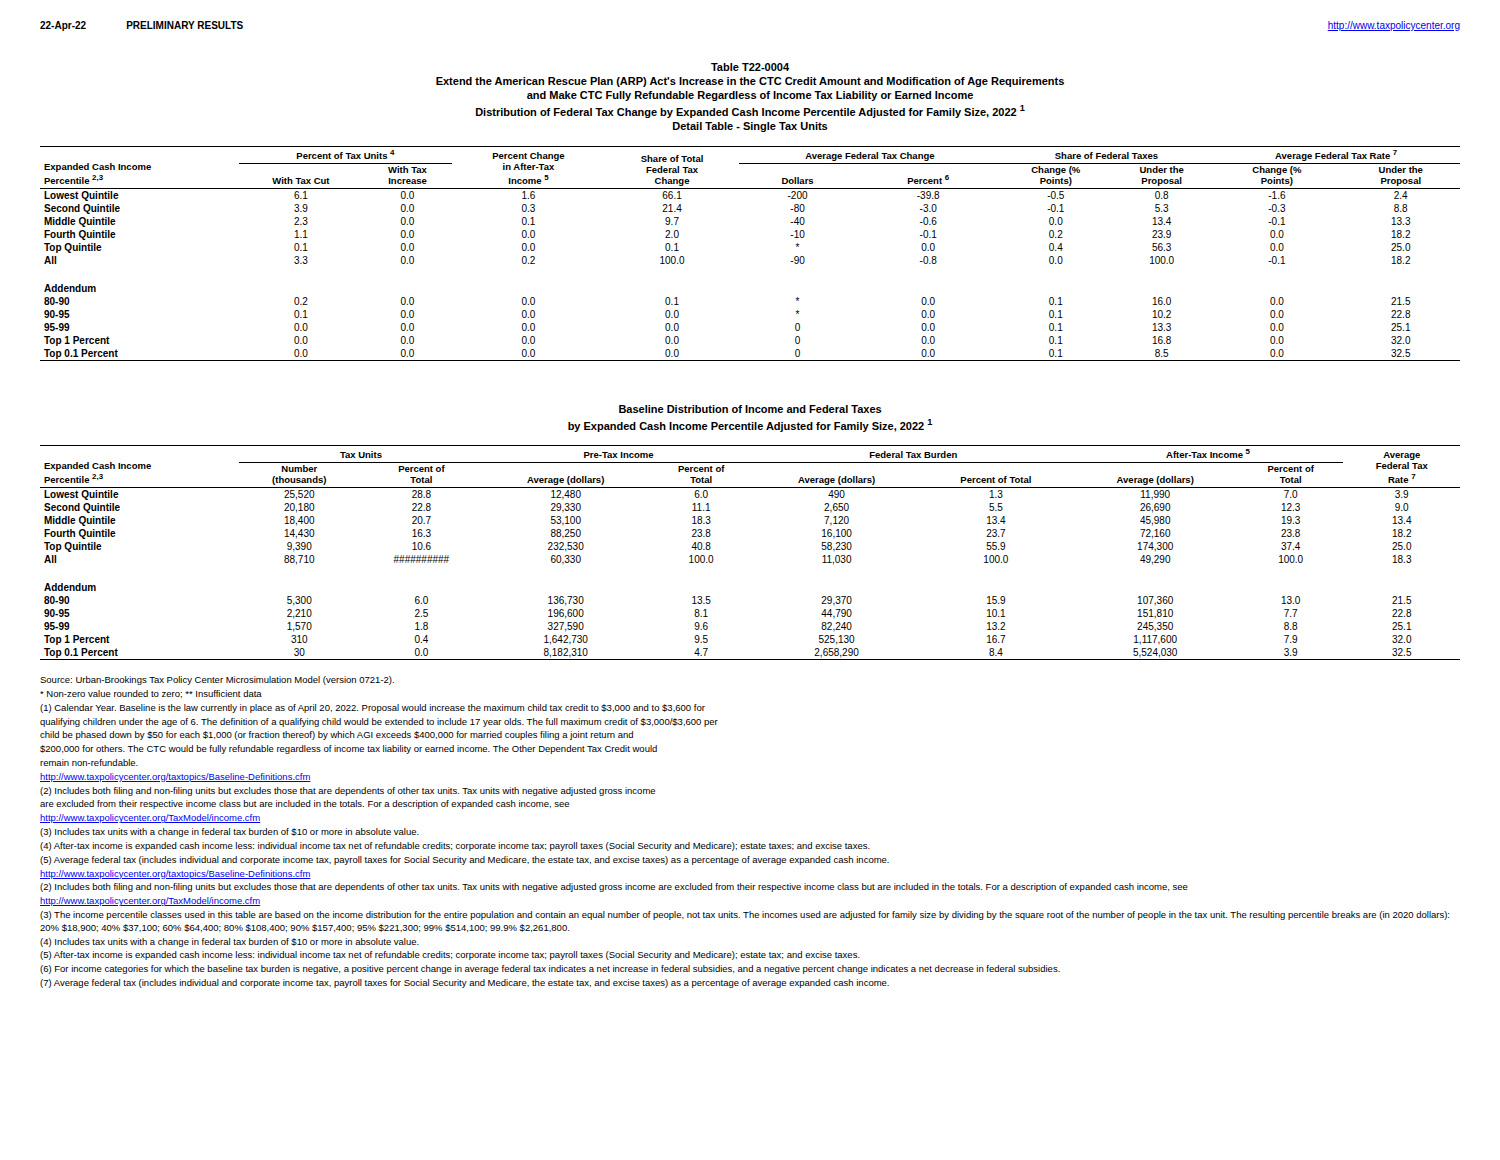22-Apr-22 PRELIMINARY RESULTS
http://www.taxpolicycenter.org
Table T22-0004
Extend the American Rescue Plan (ARP) Act's Increase in the CTC Credit Amount and Modification of Age Requirements
and Make CTC Fully Refundable Regardless of Income Tax Liability or Earned Income
Distribution of Federal Tax Change by Expanded Cash Income Percentile Adjusted for Family Size, 2022 1
Detail Table - Single Tax Units
| Expanded Cash Income Percentile 2,3 | Percent of Tax Units 4 | Percent Change in After-Tax Income 5 | Share of Total Federal Tax Change | Average Federal Tax Change | Share of Federal Taxes | Average Federal Tax Rate 7 |
| --- | --- | --- | --- | --- | --- | --- |
| With Tax Cut | With Tax Increase | Dollars | Percent 6 | Change (% Points) | Under the Proposal | Change (% Points) | Under the Proposal |
| Lowest Quintile | 6.1 | 0.0 | 1.6 | 66.1 | -200 | -39.8 | -0.5 | 0.8 | -1.6 | 2.4 |
| Second Quintile | 3.9 | 0.0 | 0.3 | 21.4 | -80 | -3.0 | -0.1 | 5.3 | -0.3 | 8.8 |
| Middle Quintile | 2.3 | 0.0 | 0.1 | 9.7 | -40 | -0.6 | 0.0 | 13.4 | -0.1 | 13.3 |
| Fourth Quintile | 1.1 | 0.0 | 0.0 | 2.0 | -10 | -0.1 | 0.2 | 23.9 | 0.0 | 18.2 |
| Top Quintile | 0.1 | 0.0 | 0.0 | 0.1 | * | 0.0 | 0.4 | 56.3 | 0.0 | 25.0 |
| All | 3.3 | 0.0 | 0.2 | 100.0 | -90 | -0.8 | 0.0 | 100.0 | -0.1 | 18.2 |
| Addendum | |
| 80-90 | 0.2 | 0.0 | 0.0 | 0.1 | * | 0.0 | 0.1 | 16.0 | 0.0 | 21.5 |
| 90-95 | 0.1 | 0.0 | 0.0 | 0.0 | * | 0.0 | 0.1 | 10.2 | 0.0 | 22.8 |
| 95-99 | 0.0 | 0.0 | 0.0 | 0.0 | 0 | 0.0 | 0.1 | 13.3 | 0.0 | 25.1 |
| Top 1 Percent | 0.0 | 0.0 | 0.0 | 0.0 | 0 | 0.0 | 0.1 | 16.8 | 0.0 | 32.0 |
| Top 0.1 Percent | 0.0 | 0.0 | 0.0 | 0.0 | 0 | 0.0 | 0.1 | 8.5 | 0.0 | 32.5 |
Baseline Distribution of Income and Federal Taxes
by Expanded Cash Income Percentile Adjusted for Family Size, 2022 1
| Expanded Cash Income Percentile 2,3 | Tax Units | Pre-Tax Income | Federal Tax Burden | After-Tax Income 5 | Average Federal Tax Rate 7 |
| --- | --- | --- | --- | --- | --- |
| Number (thousands) | Percent of Total | Average (dollars) | Percent of Total | Average (dollars) | Percent of Total | Average (dollars) | Percent of Total |
| Lowest Quintile | 25,520 | 28.8 | 12,480 | 6.0 | 490 | 1.3 | 11,990 | 7.0 | 3.9 |
| Second Quintile | 20,180 | 22.8 | 29,330 | 11.1 | 2,650 | 5.5 | 26,690 | 12.3 | 9.0 |
| Middle Quintile | 18,400 | 20.7 | 53,100 | 18.3 | 7,120 | 13.4 | 45,980 | 19.3 | 13.4 |
| Fourth Quintile | 14,430 | 16.3 | 88,250 | 23.8 | 16,100 | 23.7 | 72,160 | 23.8 | 18.2 |
| Top Quintile | 9,390 | 10.6 | 232,530 | 40.8 | 58,230 | 55.9 | 174,300 | 37.4 | 25.0 |
| All | 88,710 | ########## | 60,330 | 100.0 | 11,030 | 100.0 | 49,290 | 100.0 | 18.3 |
| Addendum | |
| 80-90 | 5,300 | 6.0 | 136,730 | 13.5 | 29,370 | 15.9 | 107,360 | 13.0 | 21.5 |
| 90-95 | 2,210 | 2.5 | 196,600 | 8.1 | 44,790 | 10.1 | 151,810 | 7.7 | 22.8 |
| 95-99 | 1,570 | 1.8 | 327,590 | 9.6 | 82,240 | 13.2 | 245,350 | 8.8 | 25.1 |
| Top 1 Percent | 310 | 0.4 | 1,642,730 | 9.5 | 525,130 | 16.7 | 1,117,600 | 7.9 | 32.0 |
| Top 0.1 Percent | 30 | 0.0 | 8,182,310 | 4.7 | 2,658,290 | 8.4 | 5,524,030 | 3.9 | 32.5 |
Source: Urban-Brookings Tax Policy Center Microsimulation Model (version 0721-2).
* Non-zero value rounded to zero; ** Insufficient data
(1) Calendar Year. Baseline is the law currently in place as of April 20, 2022. Proposal would increase the maximum child tax credit to $3,000 and to $3,600 for
qualifying children under the age of 6. The definition of a qualifying child would be extended to include 17 year olds. The full maximum credit of $3,000/$3,600 per
child be phased down by $50 for each $1,000 (or fraction thereof) by which AGI exceeds $400,000 for married couples filing a joint return and
$200,000 for others. The CTC would be fully refundable regardless of income tax liability or earned income. The Other Dependent Tax Credit would
remain non-refundable.
http://www.taxpolicycenter.org/taxtopics/Baseline-Definitions.cfm
(2) Includes both filing and non-filing units but excludes those that are dependents of other tax units. Tax units with negative adjusted gross income
are excluded from their respective income class but are included in the totals. For a description of expanded cash income, see
http://www.taxpolicycenter.org/TaxModel/income.cfm
(3) Includes tax units with a change in federal tax burden of $10 or more in absolute value.
(4) After-tax income is expanded cash income less: individual income tax net of refundable credits; corporate income tax; payroll taxes (Social Security and Medicare); estate taxes; and excise taxes.
(5) Average federal tax (includes individual and corporate income tax, payroll taxes for Social Security and Medicare, the estate tax, and excise taxes) as a percentage of average expanded cash income.
http://www.taxpolicycenter.org/taxtopics/Baseline-Definitions.cfm
(2) Includes both filing and non-filing units but excludes those that are dependents of other tax units. Tax units with negative adjusted gross income are excluded from their respective income class but are included in the totals. For a description of expanded cash income, see
http://www.taxpolicycenter.org/TaxModel/income.cfm
(3) The income percentile classes used in this table are based on the income distribution for the entire population and contain an equal number of people, not tax units. The incomes used are adjusted for family size by dividing by the square root of the number of people in the tax unit. The resulting percentile breaks are (in 2020 dollars): 20% $18,900; 40% $37,100; 60% $64,400; 80% $108,400; 90% $157,400; 95% $221,300; 99% $514,100; 99.9% $2,261,800.
(4) Includes tax units with a change in federal tax burden of $10 or more in absolute value.
(5) After-tax income is expanded cash income less: individual income tax net of refundable credits; corporate income tax; payroll taxes (Social Security and Medicare); estate tax; and excise taxes.
(6) For income categories for which the baseline tax burden is negative, a positive percent change in average federal tax indicates a net increase in federal subsidies, and a negative percent change indicates a net decrease in federal subsidies.
(7) Average federal tax (includes individual and corporate income tax, payroll taxes for Social Security and Medicare, the estate tax, and excise taxes) as a percentage of average expanded cash income.